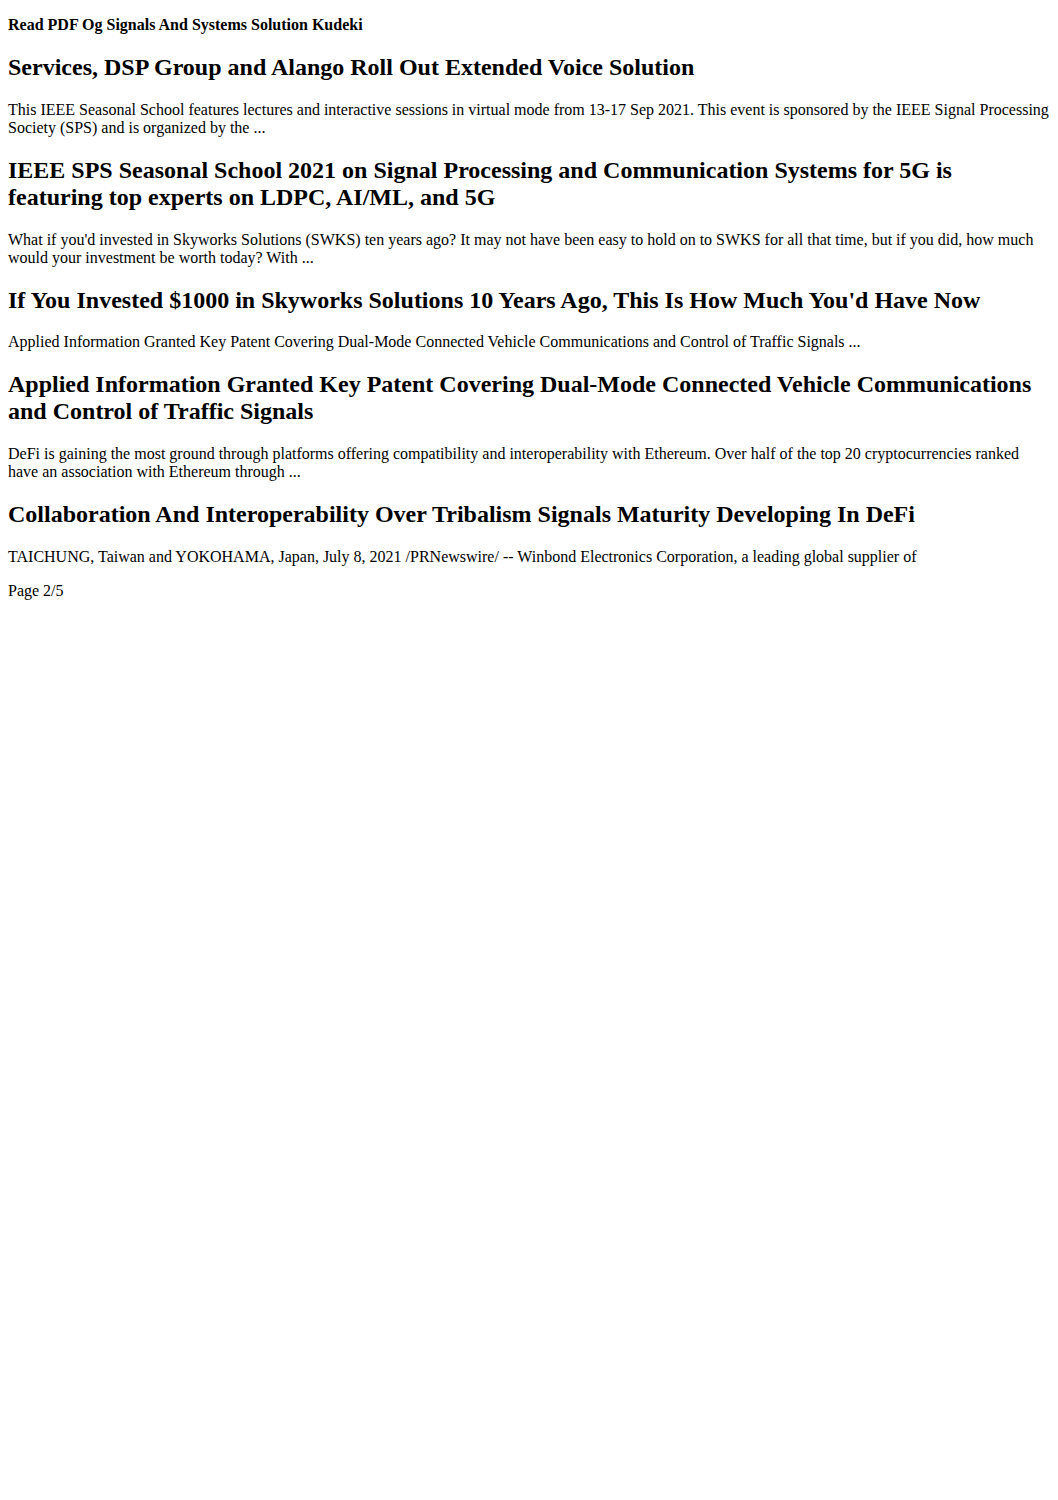Read PDF Og Signals And Systems Solution Kudeki
Services, DSP Group and Alango Roll Out Extended Voice Solution
This IEEE Seasonal School features lectures and interactive sessions in virtual mode from 13-17 Sep 2021. This event is sponsored by the IEEE Signal Processing Society (SPS) and is organized by the ...
IEEE SPS Seasonal School 2021 on Signal Processing and Communication Systems for 5G is featuring top experts on LDPC, AI/ML, and 5G
What if you'd invested in Skyworks Solutions (SWKS) ten years ago? It may not have been easy to hold on to SWKS for all that time, but if you did, how much would your investment be worth today? With ...
If You Invested $1000 in Skyworks Solutions 10 Years Ago, This Is How Much You'd Have Now
Applied Information Granted Key Patent Covering Dual-Mode Connected Vehicle Communications and Control of Traffic Signals ...
Applied Information Granted Key Patent Covering Dual-Mode Connected Vehicle Communications and Control of Traffic Signals
DeFi is gaining the most ground through platforms offering compatibility and interoperability with Ethereum. Over half of the top 20 cryptocurrencies ranked have an association with Ethereum through ...
Collaboration And Interoperability Over Tribalism Signals Maturity Developing In DeFi
TAICHUNG, Taiwan and YOKOHAMA, Japan, July 8, 2021 /PRNewswire/ -- Winbond Electronics Corporation, a leading global supplier of
Page 2/5